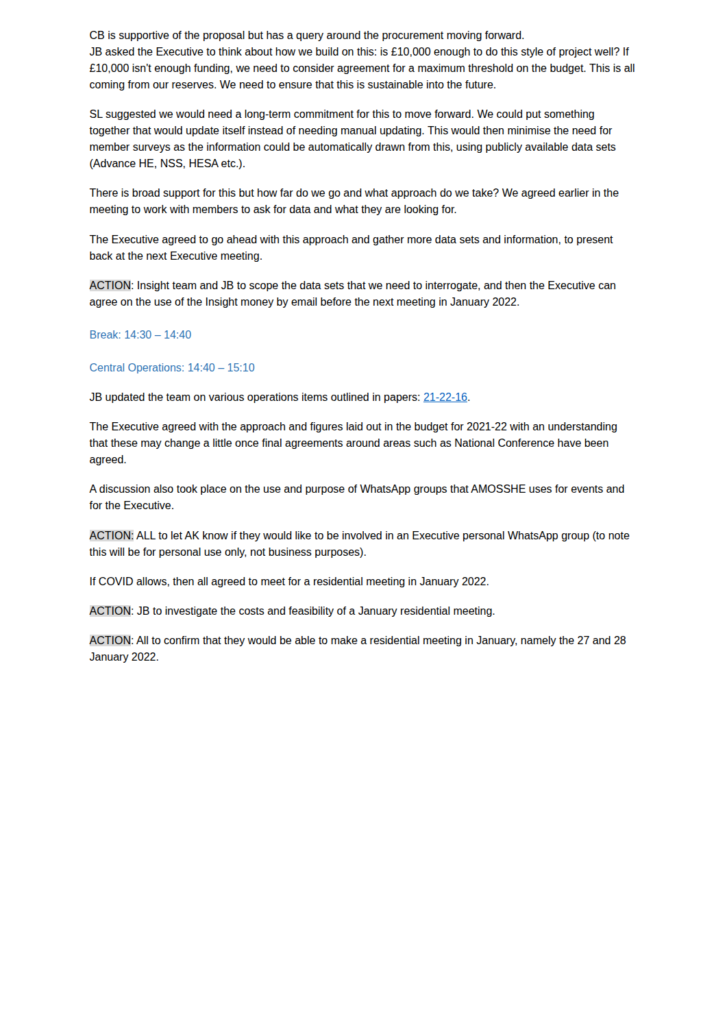CB is supportive of the proposal but has a query around the procurement moving forward.
JB asked the Executive to think about how we build on this: is £10,000 enough to do this style of project well? If £10,000 isn't enough funding, we need to consider agreement for a maximum threshold on the budget. This is all coming from our reserves. We need to ensure that this is sustainable into the future.
SL suggested we would need a long-term commitment for this to move forward. We could put something together that would update itself instead of needing manual updating. This would then minimise the need for member surveys as the information could be automatically drawn from this, using publicly available data sets (Advance HE, NSS, HESA etc.).
There is broad support for this but how far do we go and what approach do we take? We agreed earlier in the meeting to work with members to ask for data and what they are looking for.
The Executive agreed to go ahead with this approach and gather more data sets and information, to present back at the next Executive meeting.
ACTION: Insight team and JB to scope the data sets that we need to interrogate, and then the Executive can agree on the use of the Insight money by email before the next meeting in January 2022.
Break: 14:30 – 14:40
Central Operations: 14:40 – 15:10
JB updated the team on various operations items outlined in papers: 21-22-16.
The Executive agreed with the approach and figures laid out in the budget for 2021-22 with an understanding that these may change a little once final agreements around areas such as National Conference have been agreed.
A discussion also took place on the use and purpose of WhatsApp groups that AMOSSHE uses for events and for the Executive.
ACTION: ALL to let AK know if they would like to be involved in an Executive personal WhatsApp group (to note this will be for personal use only, not business purposes).
If COVID allows, then all agreed to meet for a residential meeting in January 2022.
ACTION: JB to investigate the costs and feasibility of a January residential meeting.
ACTION: All to confirm that they would be able to make a residential meeting in January, namely the 27 and 28 January 2022.